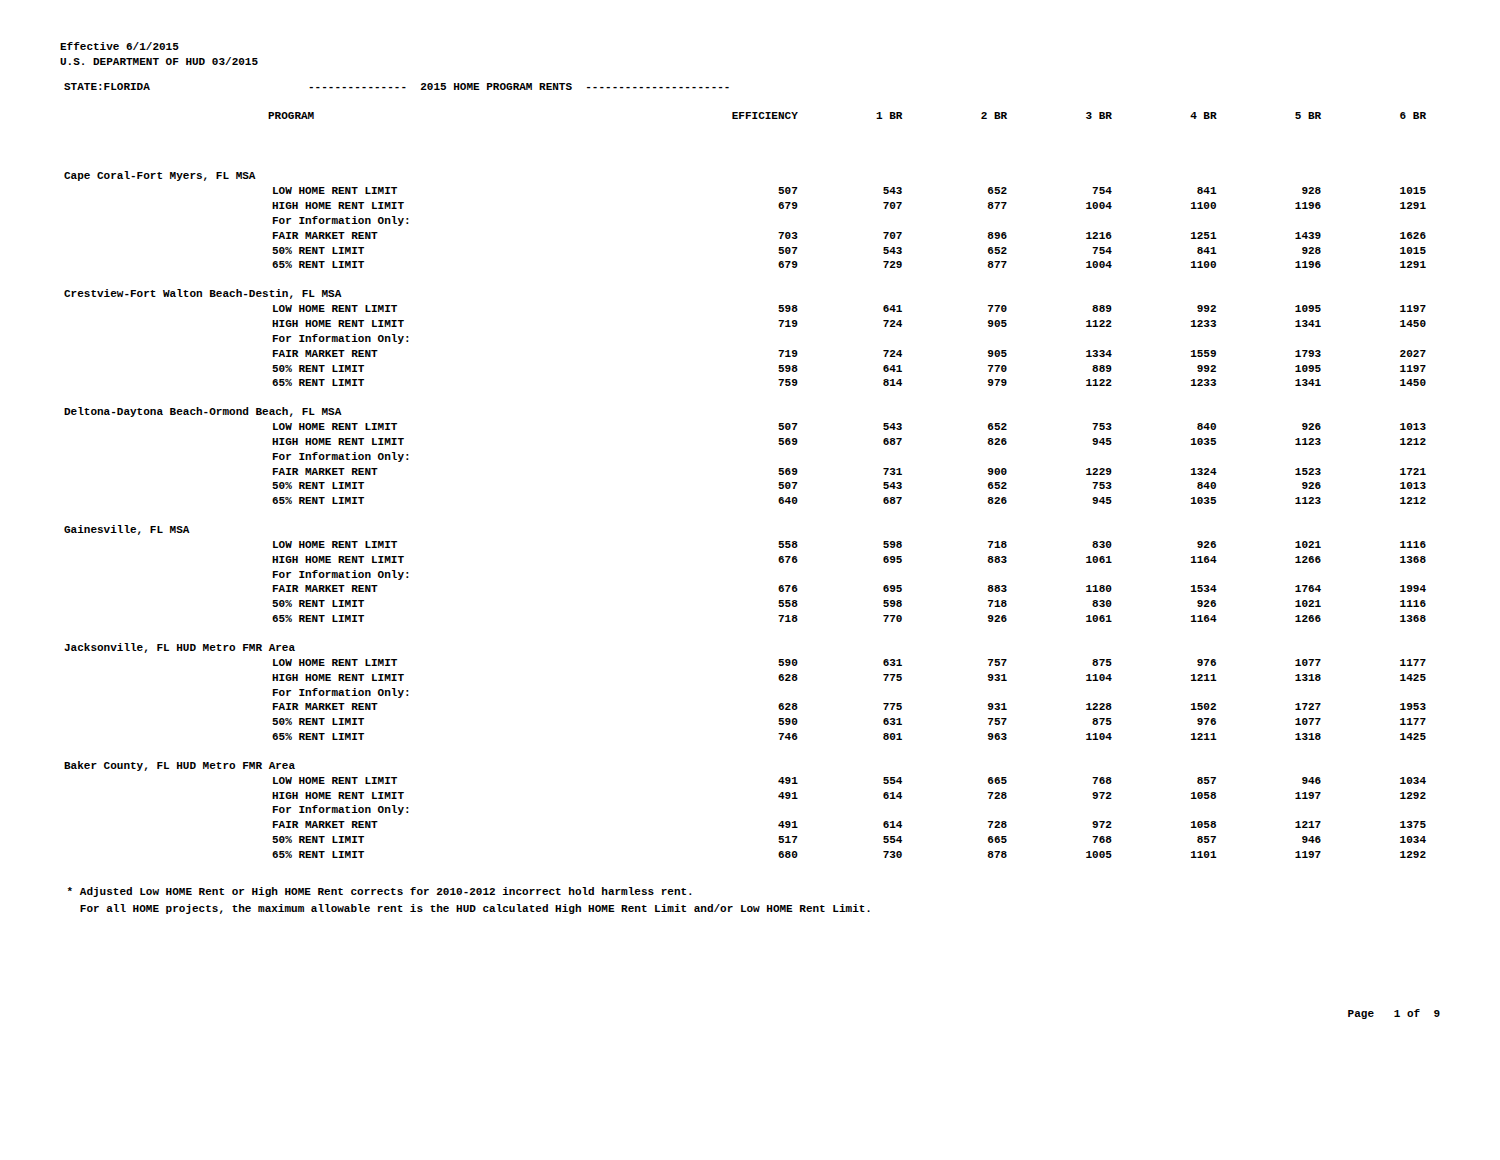Effective 6/1/2015
U.S. DEPARTMENT OF HUD 03/2015
| STATE:FLORIDA | --------------- 2015 HOME PROGRAM RENTS ---------------------- |
| | PROGRAM | EFFICIENCY | 1 BR | 2 BR | 3 BR | 4 BR | 5 BR | 6 BR |
| Cape Coral-Fort Myers, FL MSA |
| | LOW HOME RENT LIMIT | 507 | 543 | 652 | 754 | 841 | 928 | 1015 |
| | HIGH HOME RENT LIMIT | 679 | 707 | 877 | 1004 | 1100 | 1196 | 1291 |
| | For Information Only: | |
| | FAIR MARKET RENT | 703 | 707 | 896 | 1216 | 1251 | 1439 | 1626 |
| | 50% RENT LIMIT | 507 | 543 | 652 | 754 | 841 | 928 | 1015 |
| | 65% RENT LIMIT | 679 | 729 | 877 | 1004 | 1100 | 1196 | 1291 |
| Crestview-Fort Walton Beach-Destin, FL MSA |
| | LOW HOME RENT LIMIT | 598 | 641 | 770 | 889 | 992 | 1095 | 1197 |
| | HIGH HOME RENT LIMIT | 719 | 724 | 905 | 1122 | 1233 | 1341 | 1450 |
| | For Information Only: | |
| | FAIR MARKET RENT | 719 | 724 | 905 | 1334 | 1559 | 1793 | 2027 |
| | 50% RENT LIMIT | 598 | 641 | 770 | 889 | 992 | 1095 | 1197 |
| | 65% RENT LIMIT | 759 | 814 | 979 | 1122 | 1233 | 1341 | 1450 |
| Deltona-Daytona Beach-Ormond Beach, FL MSA |
| | LOW HOME RENT LIMIT | 507 | 543 | 652 | 753 | 840 | 926 | 1013 |
| | HIGH HOME RENT LIMIT | 569 | 687 | 826 | 945 | 1035 | 1123 | 1212 |
| | For Information Only: | |
| | FAIR MARKET RENT | 569 | 731 | 900 | 1229 | 1324 | 1523 | 1721 |
| | 50% RENT LIMIT | 507 | 543 | 652 | 753 | 840 | 926 | 1013 |
| | 65% RENT LIMIT | 640 | 687 | 826 | 945 | 1035 | 1123 | 1212 |
| Gainesville, FL MSA |
| | LOW HOME RENT LIMIT | 558 | 598 | 718 | 830 | 926 | 1021 | 1116 |
| | HIGH HOME RENT LIMIT | 676 | 695 | 883 | 1061 | 1164 | 1266 | 1368 |
| | For Information Only: | |
| | FAIR MARKET RENT | 676 | 695 | 883 | 1180 | 1534 | 1764 | 1994 |
| | 50% RENT LIMIT | 558 | 598 | 718 | 830 | 926 | 1021 | 1116 |
| | 65% RENT LIMIT | 718 | 770 | 926 | 1061 | 1164 | 1266 | 1368 |
| Jacksonville, FL HUD Metro FMR Area |
| | LOW HOME RENT LIMIT | 590 | 631 | 757 | 875 | 976 | 1077 | 1177 |
| | HIGH HOME RENT LIMIT | 628 | 775 | 931 | 1104 | 1211 | 1318 | 1425 |
| | For Information Only: | |
| | FAIR MARKET RENT | 628 | 775 | 931 | 1228 | 1502 | 1727 | 1953 |
| | 50% RENT LIMIT | 590 | 631 | 757 | 875 | 976 | 1077 | 1177 |
| | 65% RENT LIMIT | 746 | 801 | 963 | 1104 | 1211 | 1318 | 1425 |
| Baker County, FL HUD Metro FMR Area |
| | LOW HOME RENT LIMIT | 491 | 554 | 665 | 768 | 857 | 946 | 1034 |
| | HIGH HOME RENT LIMIT | 491 | 614 | 728 | 972 | 1058 | 1197 | 1292 |
| | For Information Only: | |
| | FAIR MARKET RENT | 491 | 614 | 728 | 972 | 1058 | 1217 | 1375 |
| | 50% RENT LIMIT | 517 | 554 | 665 | 768 | 857 | 946 | 1034 |
| | 65% RENT LIMIT | 680 | 730 | 878 | 1005 | 1101 | 1197 | 1292 |
* Adjusted Low HOME Rent or High HOME Rent corrects for 2010-2012 incorrect hold harmless rent.
For all HOME projects, the maximum allowable rent is the HUD calculated High HOME Rent Limit and/or Low HOME Rent Limit.
Page 1 of 9